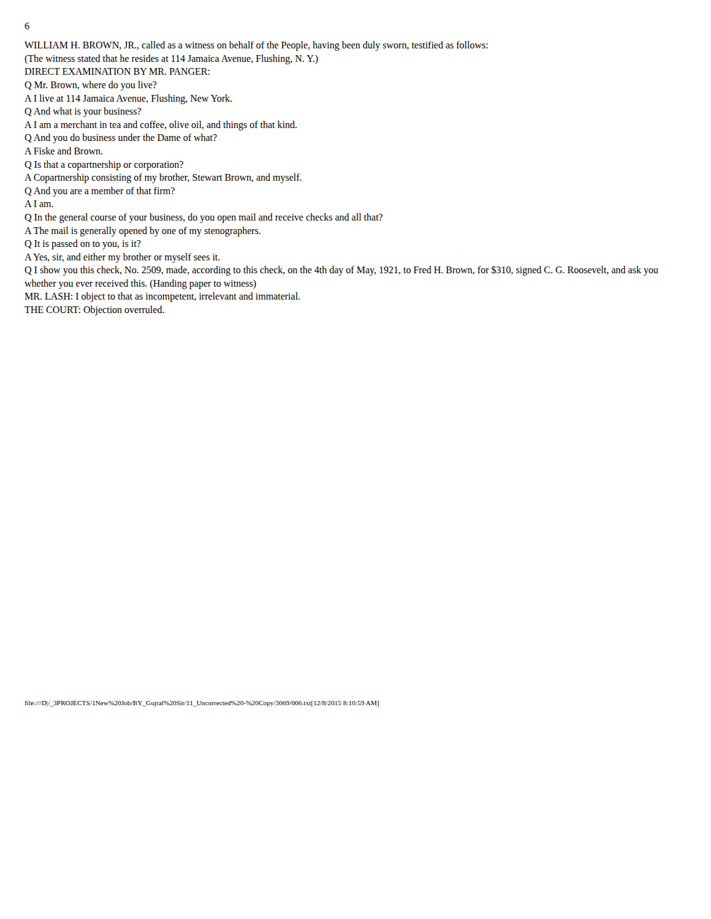6
WILLIAM H. BROWN, JR., called as a witness on behalf of the People, having been duly sworn, testified as follows:
(The witness stated that he resides at 114 Jamaica Avenue, Flushing, N. Y.)
DIRECT EXAMINATION BY MR. PANGER:
Q Mr. Brown, where do you live?
A I live at 114 Jamaica Avenue, Flushing, New York.
Q And what is your business?
A I am a merchant in tea and coffee, olive oil, and things of that kind.
Q And you do business under the Dame of what?
A Fiske and Brown.
Q Is that a copartnership or corporation?
A Copartnership consisting of my brother, Stewart Brown, and myself.
Q And you are a member of that firm?
A I am.
Q In the general course of your business, do you open mail and receive checks and all that?
A The mail is generally opened by one of my stenographers.
Q It is passed on to you, is it?
A Yes, sir, and either my brother or myself sees it.
Q I show you this check, No. 2509, made, according to this check, on the 4th day of May, 1921, to Fred H. Brown, for $310, signed C. G. Roosevelt, and ask you whether you ever received this. (Handing paper to witness)
MR. LASH: I object to that as incompetent, irrelevant and immaterial.
THE COURT: Objection overruled.
file:///D|/_3PROJECTS/1New%20Job/BY_Gujral%20Sir/11_Uncorrected%20-%20Copy/3069/006.txt[12/8/2015 8:10:59 AM]